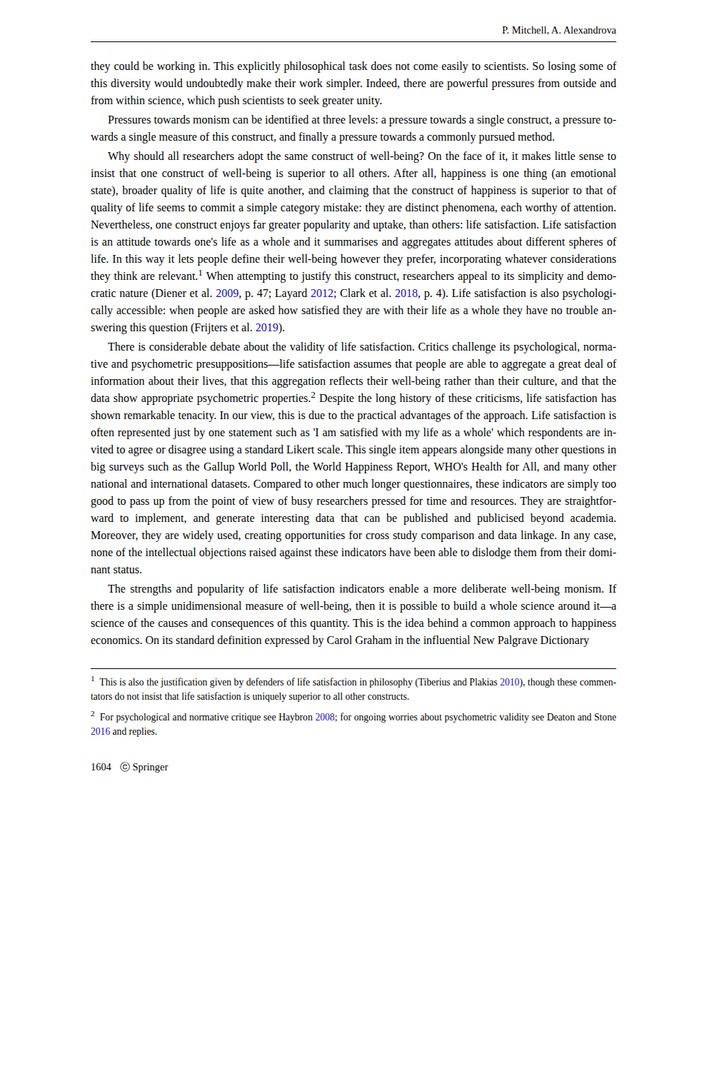P. Mitchell, A. Alexandrova
they could be working in. This explicitly philosophical task does not come easily to scientists. So losing some of this diversity would undoubtedly make their work simpler. Indeed, there are powerful pressures from outside and from within science, which push scientists to seek greater unity.
Pressures towards monism can be identified at three levels: a pressure towards a single construct, a pressure towards a single measure of this construct, and finally a pressure towards a commonly pursued method.
Why should all researchers adopt the same construct of well-being? On the face of it, it makes little sense to insist that one construct of well-being is superior to all others. After all, happiness is one thing (an emotional state), broader quality of life is quite another, and claiming that the construct of happiness is superior to that of quality of life seems to commit a simple category mistake: they are distinct phenomena, each worthy of attention. Nevertheless, one construct enjoys far greater popularity and uptake, than others: life satisfaction. Life satisfaction is an attitude towards one's life as a whole and it summarises and aggregates attitudes about different spheres of life. In this way it lets people define their well-being however they prefer, incorporating whatever considerations they think are relevant.1 When attempting to justify this construct, researchers appeal to its simplicity and democratic nature (Diener et al. 2009, p. 47; Layard 2012; Clark et al. 2018, p. 4). Life satisfaction is also psychologically accessible: when people are asked how satisfied they are with their life as a whole they have no trouble answering this question (Frijters et al. 2019).
There is considerable debate about the validity of life satisfaction. Critics challenge its psychological, normative and psychometric presuppositions—life satisfaction assumes that people are able to aggregate a great deal of information about their lives, that this aggregation reflects their well-being rather than their culture, and that the data show appropriate psychometric properties.2 Despite the long history of these criticisms, life satisfaction has shown remarkable tenacity. In our view, this is due to the practical advantages of the approach. Life satisfaction is often represented just by one statement such as 'I am satisfied with my life as a whole' which respondents are invited to agree or disagree using a standard Likert scale. This single item appears alongside many other questions in big surveys such as the Gallup World Poll, the World Happiness Report, WHO's Health for All, and many other national and international datasets. Compared to other much longer questionnaires, these indicators are simply too good to pass up from the point of view of busy researchers pressed for time and resources. They are straightforward to implement, and generate interesting data that can be published and publicised beyond academia. Moreover, they are widely used, creating opportunities for cross study comparison and data linkage. In any case, none of the intellectual objections raised against these indicators have been able to dislodge them from their dominant status.
The strengths and popularity of life satisfaction indicators enable a more deliberate well-being monism. If there is a simple unidimensional measure of well-being, then it is possible to build a whole science around it—a science of the causes and consequences of this quantity. This is the idea behind a common approach to happiness economics. On its standard definition expressed by Carol Graham in the influential New Palgrave Dictionary
1 This is also the justification given by defenders of life satisfaction in philosophy (Tiberius and Plakias 2010), though these commentators do not insist that life satisfaction is uniquely superior to all other constructs.
2 For psychological and normative critique see Haybron 2008; for ongoing worries about psychometric validity see Deaton and Stone 2016 and replies.
1604 ⓒ Springer